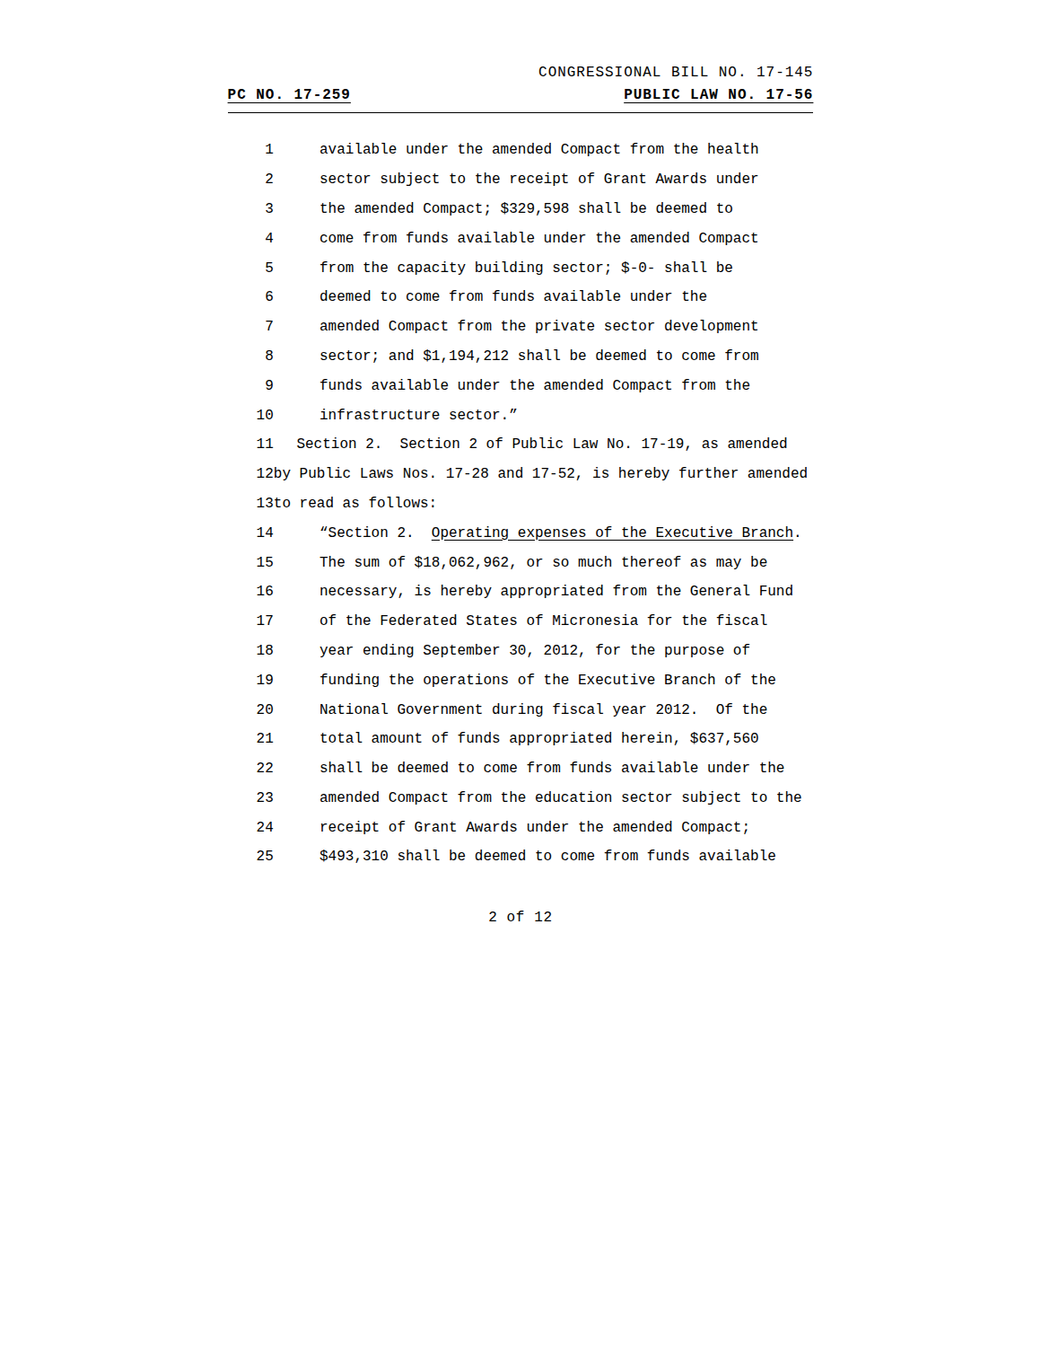CONGRESSIONAL BILL NO. 17-145
PC NO. 17-259 PUBLIC LAW NO. 17-56
| 1 | available under the amended Compact from the health |
| 2 | sector subject to the receipt of Grant Awards under |
| 3 | the amended Compact; $329,598 shall be deemed to |
| 4 | come from funds available under the amended Compact |
| 5 | from the capacity building sector; $-0- shall be |
| 6 | deemed to come from funds available under the |
| 7 | amended Compact from the private sector development |
| 8 | sector; and $1,194,212 shall be deemed to come from |
| 9 | funds available under the amended Compact from the |
| 10 | infrastructure sector.” |
| 11 | Section 2. Section 2 of Public Law No. 17-19, as amended |
| 12 | by Public Laws Nos. 17-28 and 17-52, is hereby further amended |
| 13 | to read as follows: |
| 14 | “Section 2. Operating expenses of the Executive Branch . |
| 15 | The sum of $18,062,962, or so much thereof as may be |
| 16 | necessary, is hereby appropriated from the General Fund |
| 17 | of the Federated States of Micronesia for the fiscal |
| 18 | year ending September 30, 2012, for the purpose of |
| 19 | funding the operations of the Executive Branch of the |
| 20 | National Government during fiscal year 2012. Of the |
| 21 | total amount of funds appropriated herein, $637,560 |
| 22 | shall be deemed to come from funds available under the |
| 23 | amended Compact from the education sector subject to the |
| 24 | receipt of Grant Awards under the amended Compact; |
| 25 | $493,310 shall be deemed to come from funds available |
2 of 12